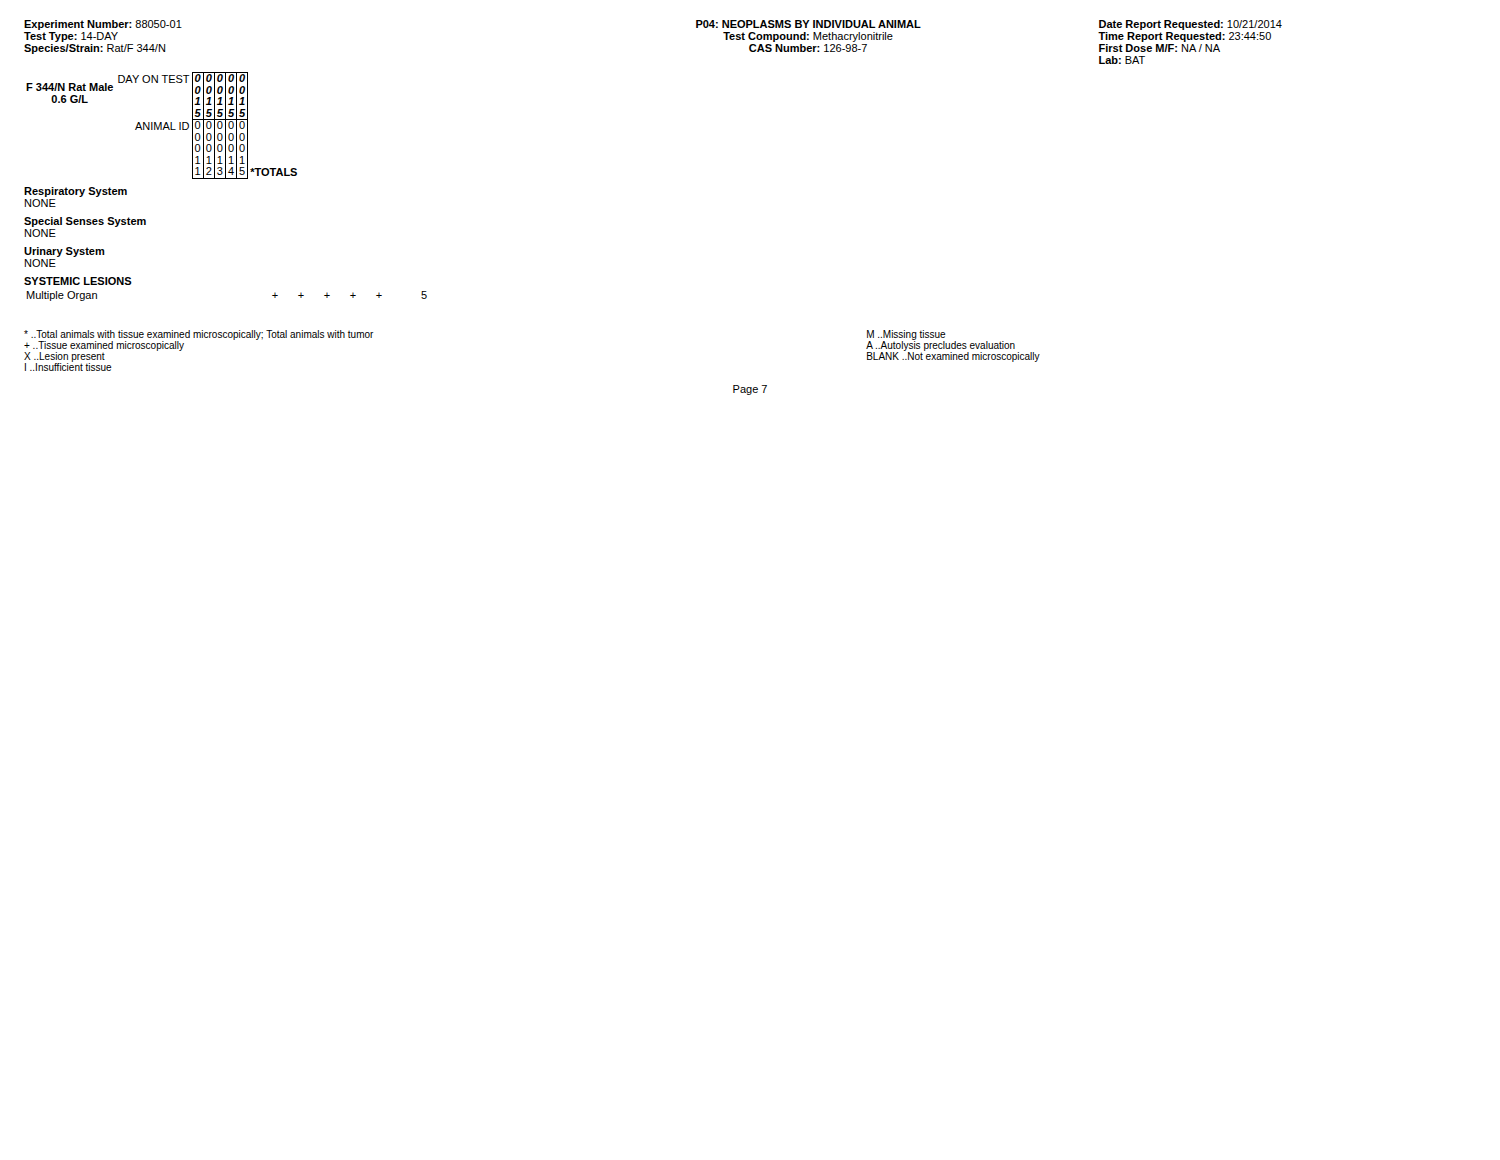| Experiment Number: 88050-01 Test Type: 14-DAY Species/Strain: Rat/F 344/N | P04: NEOPLASMS BY INDIVIDUAL ANIMAL Test Compound: Methacrylonitrile CAS Number: 126-98-7 | Date Report Requested: 10/21/2014 Time Report Requested: 23:44:50 First Dose M/F: NA / NA Lab: BAT |
| F 344/N Rat Male 0.6 G/L | DAY ON TEST | 0 0 1 5 | 0 0 1 5 | 0 0 1 5 | 0 0 1 5 | 0 0 1 5 | |
| ANIMAL ID | 0 0 0 1 1 | 0 0 0 1 2 | 0 0 0 1 3 | 0 0 0 1 4 | 0 0 0 1 5 | *TOTALS |
Respiratory System
NONE
Special Senses System
NONE
Urinary System
NONE
SYSTEMIC LESIONS
| Multiple Organ | | + | + | + | + | + | 5 |
| * ..Total animals with tissue examined microscopically; Total animals with tumor + ..Tissue examined microscopically X ..Lesion present I ..Insufficient tissue | M ..Missing tissue A ..Autolysis precludes evaluation BLANK ..Not examined microscopically |
Page 7